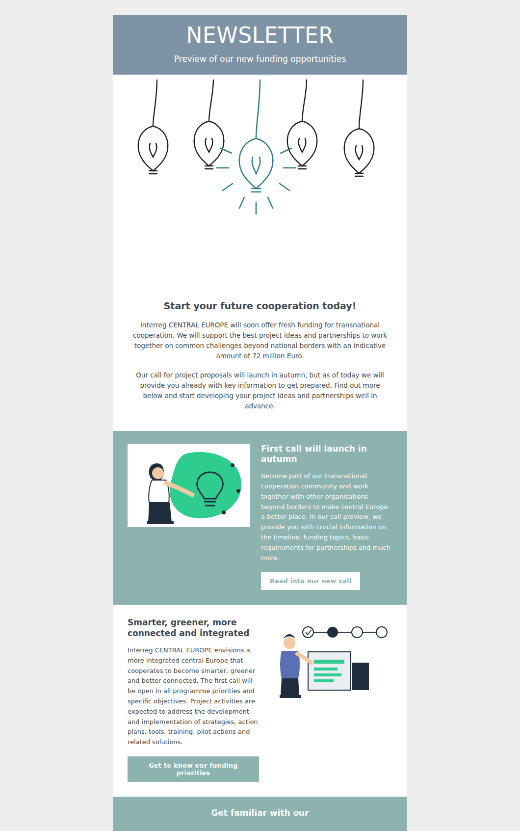NEWSLETTER
Preview of our new funding opportunities
Start your future cooperation today!
Interreg CENTRAL EUROPE will soon offer fresh funding for transnational cooperation. We will support the best project ideas and partnerships to work together on common challenges beyond national borders with an indicative amount of 72 million Euro.
Our call for project proposals will launch in autumn, but as of today we will provide you already with key information to get prepared. Find out more below and start developing your project ideas and partnerships well in advance.
First call will launch in autumn
Become part of our transnational cooperation community and work together with other organisations beyond borders to make central Europe a better place. In our call preview, we provide you with crucial information on the timeline, funding topics, basic requirements for partnerships and much more.
Read into our new call
Smarter, greener, more connected and integrated
Interreg CENTRAL EUROPE envisions a more integrated central Europe that cooperates to become smarter, greener and better connected. The first call will be open in all programme priorities and specific objectives. Project activities are expected to address the development and implementation of strategies, action plans, tools, training, pilot actions and related solutions.
Get to know our funding priorities
Get familiar with our